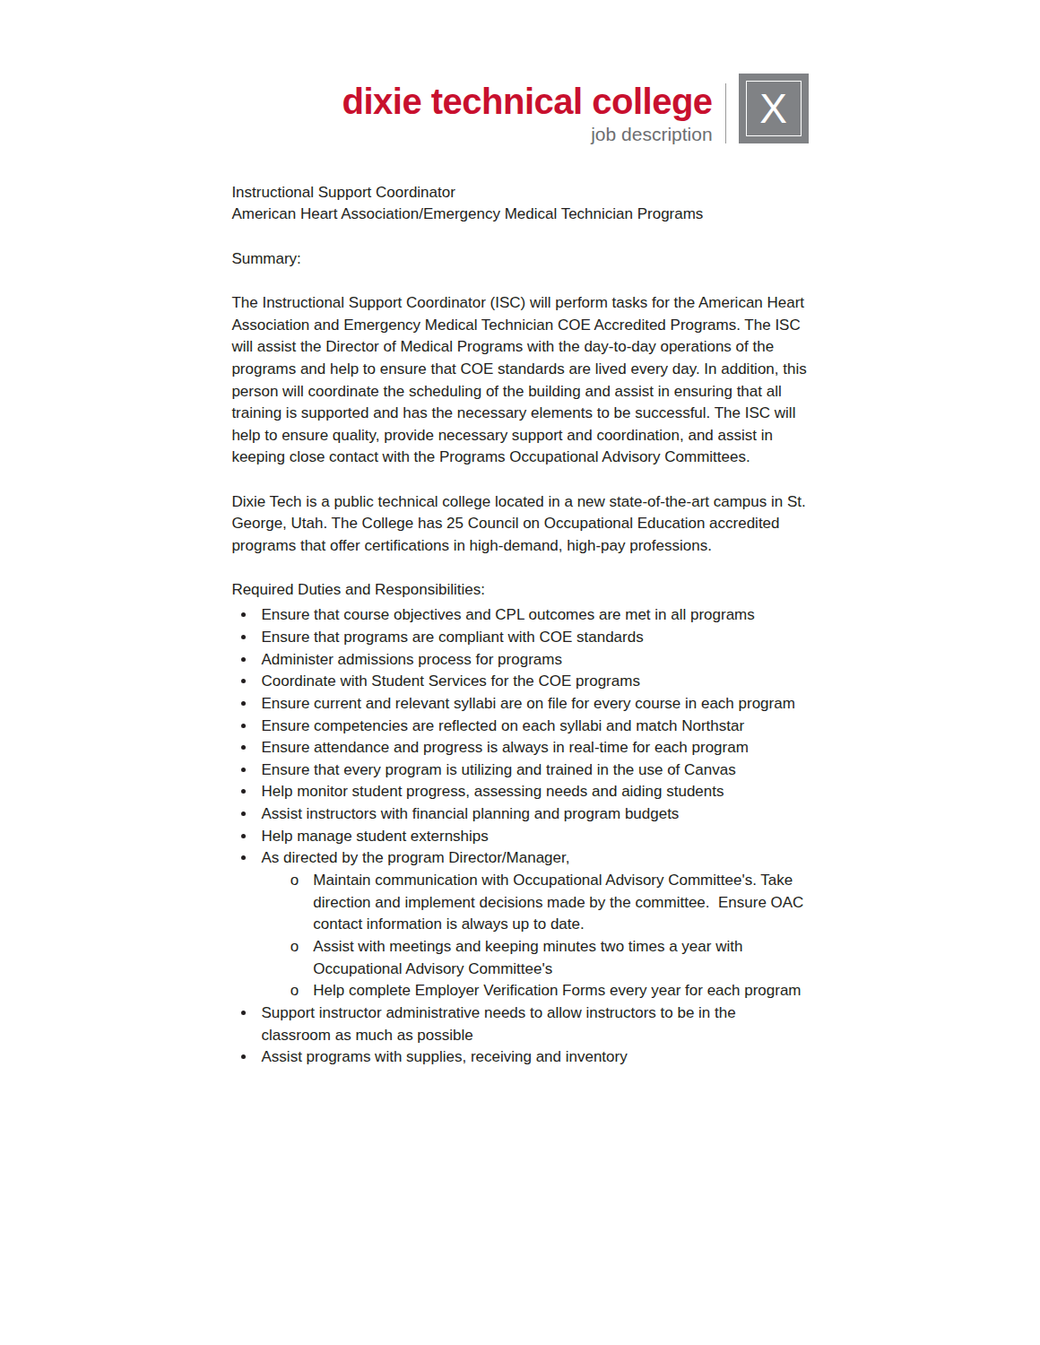dixie technical college
job description
X
Instructional Support Coordinator American Heart Association/Emergency Medical Technician Programs
Summary:
The Instructional Support Coordinator (ISC) will perform tasks for the American Heart Association and Emergency Medical Technician COE Accredited Programs. The ISC will assist the Director of Medical Programs with the day-to-day operations of the programs and help to ensure that COE standards are lived every day. In addition, this person will coordinate the scheduling of the building and assist in ensuring that all training is supported and has the necessary elements to be successful. The ISC will help to ensure quality, provide necessary support and coordination, and assist in keeping close contact with the Programs Occupational Advisory Committees.
Dixie Tech is a public technical college located in a new state-of-the-art campus in St. George, Utah. The College has 25 Council on Occupational Education accredited programs that offer certifications in high-demand, high-pay professions.
Required Duties and Responsibilities:
Ensure that course objectives and CPL outcomes are met in all programs
Ensure that programs are compliant with COE standards
Administer admissions process for programs
Coordinate with Student Services for the COE programs
Ensure current and relevant syllabi are on file for every course in each program
Ensure competencies are reflected on each syllabi and match Northstar
Ensure attendance and progress is always in real-time for each program
Ensure that every program is utilizing and trained in the use of Canvas
Help monitor student progress, assessing needs and aiding students
Assist instructors with financial planning and program budgets
Help manage student externships
As directed by the program Director/Manager,
Maintain communication with Occupational Advisory Committee's. Take direction and implement decisions made by the committee. Ensure OAC contact information is always up to date.
Assist with meetings and keeping minutes two times a year with Occupational Advisory Committee's
Help complete Employer Verification Forms every year for each program
Support instructor administrative needs to allow instructors to be in the classroom as much as possible
Assist programs with supplies, receiving and inventory